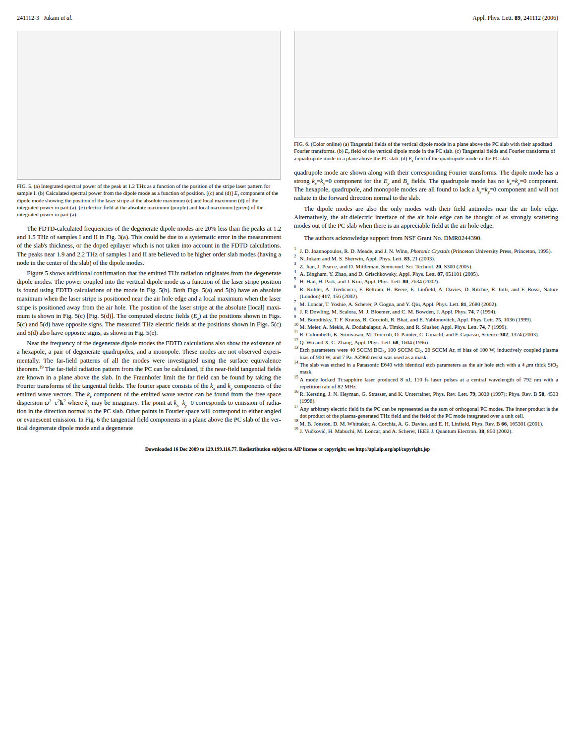241112-3 Jukam et al.
Appl. Phys. Lett. 89, 241112 (2006)
FIG. 5. (a) Integrated spectral power of the peak at 1.2 THz as a function of the position of the stripe laser pattern for sample I. (b) Calculated spectral power from the dipole mode as a function of position. [(c) and (d)] Ez component of the dipole mode showing the position of the laser stripe at the absolute maximum (c) and local maximum (d) of the integrated power in part (a). (e) electric field at the absolute maximum (purple) and local maximum (green) of the integrated power in part (a).
The FDTD-calculated frequencies of the degenerate dipole modes are 20% less than the peaks at 1.2 and 1.5 THz of samples I and II in Fig. 3(a). This could be due to a systematic error in the measurement of the slab's thickness, or the doped epilayer which is not taken into account in the FDTD calculations. The peaks near 1.9 and 2.2 THz of samples I and II are believed to be higher order slab modes (having a node in the center of the slab) of the dipole modes.
Figure 5 shows additional confirmation that the emitted THz radiation originates from the degenerate dipole modes. The power coupled into the vertical dipole mode as a function of the laser stripe position is found using FDTD calculations of the mode in Fig. 5(b). Both Figs. 5(a) and 5(b) have an absolute maximum when the laser stripe is positioned near the air hole edge and a local maximum when the laser stripe is positioned away from the air hole. The position of the laser stripe at the absolute [local] maximum is shown in Fig. 5(c) [Fig. 5(d)]. The computed electric fields (Ez) at the positions shown in Figs. 5(c) and 5(d) have opposite signs. The measured THz electric fields at the positions shown in Figs. 5(c) and 5(d) also have opposite signs, as shown in Fig. 5(e).
Near the frequency of the degenerate dipole modes the FDTD calculations also show the existence of a hexapole, a pair of degenerate quadrupoles, and a monopole. These modes are not observed experimentally. The far-field patterns of all the modes were investigated using the surface equivalence theorem.19 The far-field radiation pattern from the PC can be calculated, if the near-field tangential fields are known in a plane above the slab. In the Fraunhofer limit the far field can be found by taking the Fourier transforms of the tangential fields. The fourier space consists of the kx and ky components of the emitted wave vectors. The kz component of the emitted wave vector can be found from the free space dispersion ω2=c2k2 where kz may be imaginary. The point at kx=ky=0 corresponds to emission of radiation in the direction normal to the PC slab. Other points in Fourier space will correspond to either angled or evanescent emission. In Fig. 6 the tangential field components in a plane above the PC slab of the vertical degenerate dipole mode and a degenerate
FIG. 6. (Color online) (a) Tangential fields of the vertical dipole mode in a plane above the PC slab with their apodized Fourier transforms. (b) Ez field of the vertical dipole mode in the PC slab. (c) Tangential fields and Fourier transforms of a quadrupole mode in a plane above the PC slab. (d) Ez field of the quadrupole mode in the PC slab.
quadrupole mode are shown along with their corresponding Fourier transforms. The dipole mode has a strong kx=ky=0 component for the Ey and Bx fields. The quadrupole mode has no kx=ky=0 component. The hexapole, quadrupole, and monopole modes are all found to lack a kx=ky=0 component and will not radiate in the forward direction normal to the slab.
The dipole modes are also the only modes with their field antinodes near the air hole edge. Alternatively, the air-dielectric interface of the air hole edge can be thought of as strongly scattering modes out of the PC slab when there is an appreciable field at the air hole edge.
The authors acknowledge support from NSF Grant No. DMR0244390.
J. D. Joannopoulos, R. D. Meade, and J. N. Winn, Photonic Crystals (Princeton University Press, Princeton, 1995).
N. Jukam and M. S. Sherwin, Appl. Phys. Lett. 83, 21 (2003).
Z. Jian, J. Pearce, and D. Mittleman, Semicond. Sci. Technol. 20, S300 (2005).
A. Bingham, Y. Zhao, and D. Grischkowsky, Appl. Phys. Lett. 87, 051101 (2005).
H. Han, H. Park, and J. Kim, Appl. Phys. Lett. 80, 2634 (2002).
R. Kohler, A. Tredicucci, F. Beltram, H. Beere, E. Linfield, A. Davies, D. Ritchie, R. Iotti, and F. Rossi, Nature (London) 417, 156 (2002).
M. Loncar, T. Yoshie, A. Scherer, P. Gogna, and Y. Qiu, Appl. Phys. Lett. 81, 2680 (2002).
J. P. Dowling, M. Scalora, M. J. Bloemer, and C. M. Bowden, J. Appl. Phys. 74, 7 (1994).
M. Boroditsky, T. F. Krauss, R. Coccioli, R. Bhat, and E. Yablonovitch, Appl. Phys. Lett. 75, 1036 (1999).
M. Meier, A. Mekis, A. Dodabalapur, A. Timko, and R. Slusher, Appl. Phys. Lett. 74, 7 (1999).
R. Colombelli, K. Srinivasan, M. Troccoli, O. Painter, C. Gmachl, and F. Capasso, Science 302, 1374 (2003).
Q. Wu and X. C. Zhang, Appl. Phys. Lett. 68, 1604 (1996).
Etch parameters were 40 SCCM BCl3, 100 SCCM Cl2, 20 SCCM Ar, rf bias of 100 W, inductively coupled plasma bias of 900 W, and 7 Pa. AZ960 resist was used as a mask.
The slab was etched in a Panasonic E640 with identical etch parameters as the air hole etch with a 4 μm thick SiO2 mask.
A mode locked Ti:sapphire laser produced 8 nJ, 110 fs laser pulses at a central wavelength of 792 nm with a repetition rate of 82 MHz.
R. Kersting, J. N. Heyman, G. Strasser, and K. Unterrainer, Phys. Rev. Lett. 79, 3038 (1997); Phys. Rev. B 58, 4533 (1998).
Any arbitrary electric field in the PC can be represented as the sum of orthogonal PC modes. The inner product is the dot product of the plasma-generated THz field and the field of the PC mode integrated over a unit cell.
M. B. Jonston, D. M. Whittaker, A. Corchia, A. G. Davies, and E. H. Linfield, Phys. Rev. B 66, 165301 (2001).
J. Vučković, H. Mabuchi, M. Loncar, and A. Scherer, IEEE J. Quantum Electron. 38, 850 (2002).
Downloaded 16 Dec 2009 to 129.199.116.77. Redistribution subject to AIP license or copyright; see http://apl.aip.org/apl/copyright.jsp